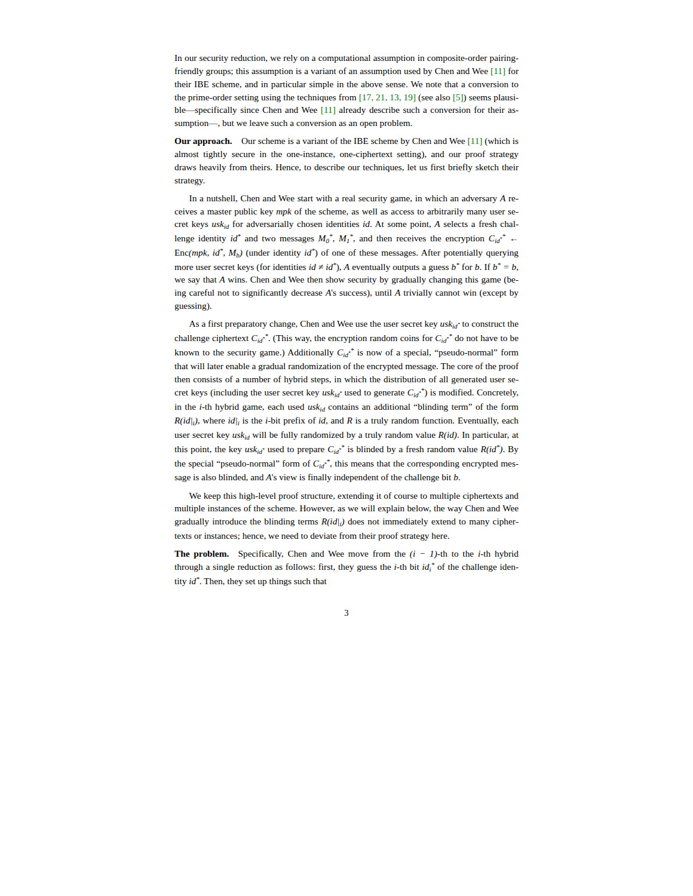In our security reduction, we rely on a computational assumption in composite-order pairing-friendly groups; this assumption is a variant of an assumption used by Chen and Wee [11] for their IBE scheme, and in particular simple in the above sense. We note that a conversion to the prime-order setting using the techniques from [17, 21, 13, 19] (see also [5]) seems plausible—specifically since Chen and Wee [11] already describe such a conversion for their assumption—, but we leave such a conversion as an open problem.
Our approach. Our scheme is a variant of the IBE scheme by Chen and Wee [11] (which is almost tightly secure in the one-instance, one-ciphertext setting), and our proof strategy draws heavily from theirs. Hence, to describe our techniques, let us first briefly sketch their strategy.
In a nutshell, Chen and Wee start with a real security game, in which an adversary A receives a master public key mpk of the scheme, as well as access to arbitrarily many user secret keys uskid for adversarially chosen identities id. At some point, A selects a fresh challenge identity id* and two messages M0*, M1*, and then receives the encryption Cid** ← Enc(mpk, id*, Mb) (under identity id*) of one of these messages. After potentially querying more user secret keys (for identities id ≠ id*), A eventually outputs a guess b* for b. If b* = b, we say that A wins. Chen and Wee then show security by gradually changing this game (being careful not to significantly decrease A's success), until A trivially cannot win (except by guessing).
As a first preparatory change, Chen and Wee use the user secret key uskid* to construct the challenge ciphertext Cid**. (This way, the encryption random coins for Cid** do not have to be known to the security game.) Additionally Cid** is now of a special, “pseudo-normal” form that will later enable a gradual randomization of the encrypted message. The core of the proof then consists of a number of hybrid steps, in which the distribution of all generated user secret keys (including the user secret key uskid* used to generate Cid**) is modified. Concretely, in the i-th hybrid game, each used uskid contains an additional “blinding term” of the form R(id|i), where id|i is the i-bit prefix of id, and R is a truly random function. Eventually, each user secret key uskid will be fully randomized by a truly random value R(id). In particular, at this point, the key uskid* used to prepare Cid** is blinded by a fresh random value R(id*). By the special “pseudo-normal” form of Cid**, this means that the corresponding encrypted message is also blinded, and A's view is finally independent of the challenge bit b.
We keep this high-level proof structure, extending it of course to multiple ciphertexts and multiple instances of the scheme. However, as we will explain below, the way Chen and Wee gradually introduce the blinding terms R(id|i) does not immediately extend to many ciphertexts or instances; hence, we need to deviate from their proof strategy here.
The problem. Specifically, Chen and Wee move from the (i − 1)-th to the i-th hybrid through a single reduction as follows: first, they guess the i-th bit idi* of the challenge identity id*. Then, they set up things such that
3